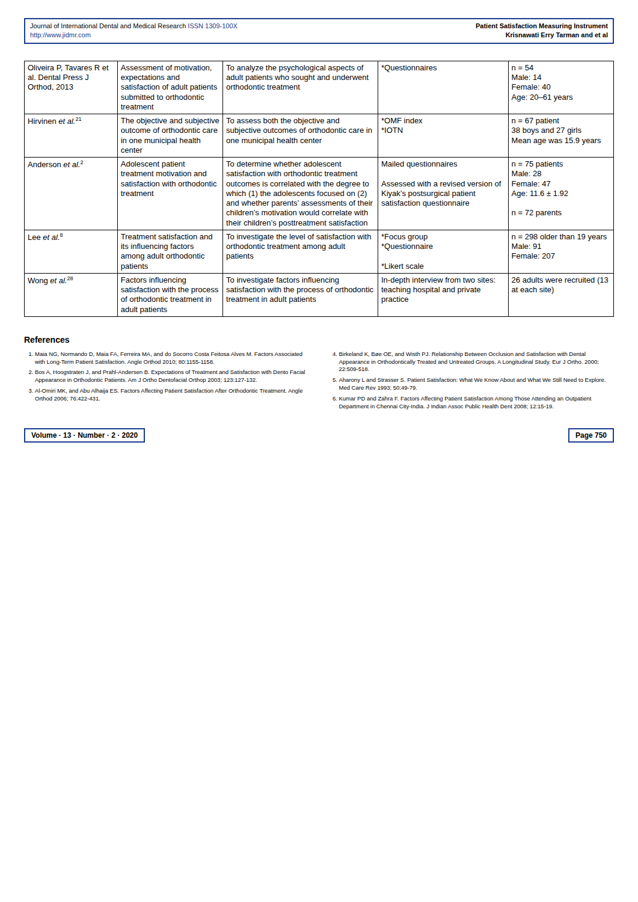Journal of International Dental and Medical Research ISSN 1309-100X
http://www.jidmr.com
Patient Satisfaction Measuring Instrument
Krisnawati Erry Tarman and et al
| Oliveira P, Tavares R et al. Dental Press J Orthod, 2013 | Assessment of motivation, expectations and satisfaction of adult patients submitted to orthodontic treatment | To analyze the psychological aspects of adult patients who sought and underwent orthodontic treatment | *Questionnaires | n = 54 Male: 14 Female: 40 Age: 20–61 years |
| Hirvinen et al. 21 | The objective and subjective outcome of orthodontic care in one municipal health center | To assess both the objective and subjective outcomes of orthodontic care in one municipal health center | *OMF index *IOTN | n = 67 patient 38 boys and 27 girls Mean age was 15.9 years |
| Anderson et al. 2 | Adolescent patient treatment motivation and satisfaction with orthodontic treatment | To determine whether adolescent satisfaction with orthodontic treatment outcomes is correlated with the degree to which (1) the adolescents focused on (2) and whether parents’ assessments of their children’s motivation would correlate with their children’s posttreatment satisfaction | Mailed questionnaires Assessed with a revised version of Kiyak’s postsurgical patient satisfaction questionnaire | n = 75 patients Male: 28 Female: 47 Age: 11.6 ± 1.92 n = 72 parents |
| Lee et al. 8 | Treatment satisfaction and its influencing factors among adult orthodontic patients | To investigate the level of satisfaction with orthodontic treatment among adult patients | *Focus group *Questionnaire *Likert scale | n = 298 older than 19 years Male: 91 Female: 207 |
| Wong et al. 28 | Factors influencing satisfaction with the process of orthodontic treatment in adult patients | To investigate factors influencing satisfaction with the process of orthodontic treatment in adult patients | In-depth interview from two sites: teaching hospital and private practice | 26 adults were recruited (13 at each site) |
References
Maia NG, Normando D, Maia FA, Ferreira MA, and do Socorro Costa Feitosa Alves M. Factors Associated with Long-Term Patient Satisfaction. Angle Orthod 2010; 80:1155-1158.
Bos A, Hoogstraten J, and Prahl-Andersen B. Expectations of Treatment and Satisfaction with Dento Facial Appearance in Orthodontic Patients. Am J Ortho Dentofacial Orthop 2003; 123:127-132.
Al-Omiri MK, and Abu Alhaija ES. Factors Affecting Patient Satisfaction After Orthodontic Treatment. Angle Orthod 2006; 76:422-431.
Birkeland K, Bøe OE, and Wisth PJ. Relationship Between Occlusion and Satisfaction with Dental Appearance in Orthodontically Treated and Untreated Groups. A Longitudinal Study. Eur J Ortho. 2000; 22:509-518.
Aharony L and Strasser S. Patient Satisfaction: What We Know About and What We Still Need to Explore. Med Care Rev 1993; 50:49-79.
Kumar PD and Zahra F. Factors Affecting Patient Satisfaction Among Those Attending an Outpatient Department in Chennai City-India. J Indian Assoc Public Health Dent 2008; 12:15-19.
Volume · 13 · Number · 2 · 2020
Page 750